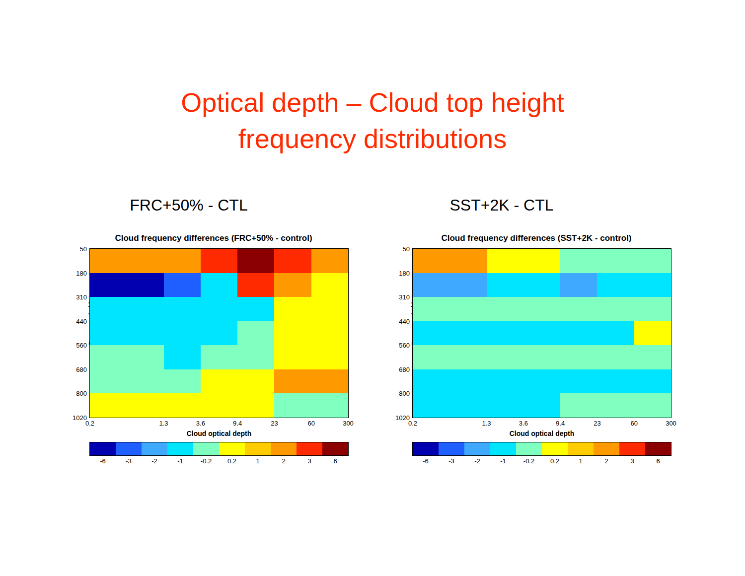Optical depth – Cloud top height
frequency distributions
FRC+50% - CTL
SST+2K - CTL
Cloud frequency differences (FRC+50% - control)
50 180 310 440 560 680 800 1020 Pressure (mb) 0.2 1.3 3.6 9.4 23 60 300 Cloud optical depth
-6 -3 -2 -1 -0.2 0.2 1 2 3 6
Cloud frequency differences (SST+2K - control)
50 180 310 440 560 680 800 1020 Pressure (mb) 0.2 1.3 3.6 9.4 23 60 300 Cloud optical depth
-6 -3 -2 -1 -0.2 0.2 1 2 3 6